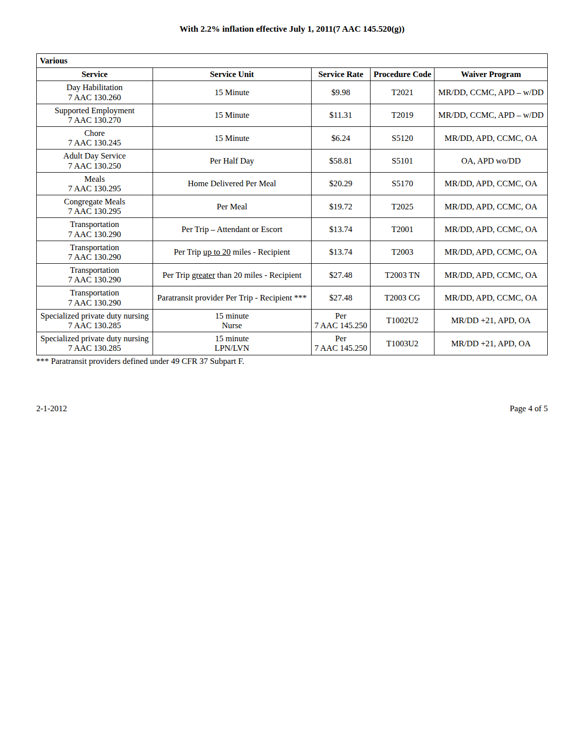With 2.2% inflation effective July 1, 2011(7 AAC 145.520(g))
| Various |
| Service | Service Unit | Service Rate | Procedure Code | Waiver Program |
| Day Habilitation 7 AAC 130.260 | 15 Minute | $9.98 | T2021 | MR/DD, CCMC, APD – w/DD |
| Supported Employment 7 AAC 130.270 | 15 Minute | $11.31 | T2019 | MR/DD, CCMC, APD – w/DD |
| Chore 7 AAC 130.245 | 15 Minute | $6.24 | S5120 | MR/DD, APD, CCMC, OA |
| Adult Day Service 7 AAC 130.250 | Per Half Day | $58.81 | S5101 | OA, APD wo/DD |
| Meals 7 AAC 130.295 | Home Delivered Per Meal | $20.29 | S5170 | MR/DD, APD, CCMC, OA |
| Congregate Meals 7 AAC 130.295 | Per Meal | $19.72 | T2025 | MR/DD, APD, CCMC, OA |
| Transportation 7 AAC 130.290 | Per Trip – Attendant or Escort | $13.74 | T2001 | MR/DD, APD, CCMC, OA |
| Transportation 7 AAC 130.290 | Per Trip up to 20 miles - Recipient | $13.74 | T2003 | MR/DD, APD, CCMC, OA |
| Transportation 7 AAC 130.290 | Per Trip greater than 20 miles - Recipient | $27.48 | T2003 TN | MR/DD, APD, CCMC, OA |
| Transportation 7 AAC 130.290 | Paratransit provider Per Trip - Recipient *** | $27.48 | T2003 CG | MR/DD, APD, CCMC, OA |
| Specialized private duty nursing 7 AAC 130.285 | 15 minute Nurse | Per 7 AAC 145.250 | T1002U2 | MR/DD +21, APD, OA |
| Specialized private duty nursing 7 AAC 130.285 | 15 minute LPN/LVN | Per 7 AAC 145.250 | T1003U2 | MR/DD +21, APD, OA |
*** Paratransit providers defined under 49 CFR 37 Subpart F.
2-1-2012 Page 4 of 5